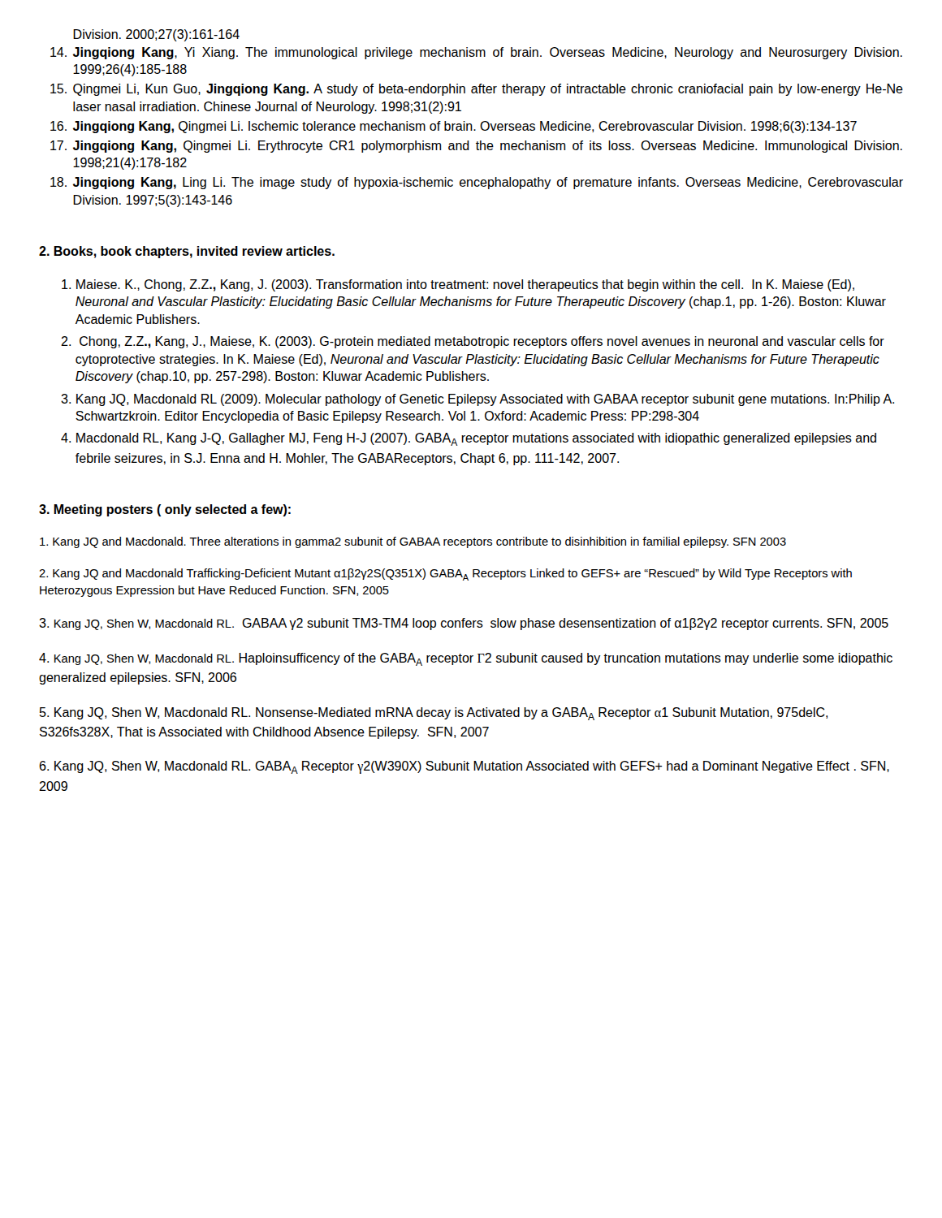Division. 2000;27(3):161-164
14. Jingqiong Kang, Yi Xiang. The immunological privilege mechanism of brain. Overseas Medicine, Neurology and Neurosurgery Division. 1999;26(4):185-188
15. Qingmei Li, Kun Guo, Jingqiong Kang. A study of beta-endorphin after therapy of intractable chronic craniofacial pain by low-energy He-Ne laser nasal irradiation. Chinese Journal of Neurology. 1998;31(2):91
16. Jingqiong Kang, Qingmei Li. Ischemic tolerance mechanism of brain. Overseas Medicine, Cerebrovascular Division. 1998;6(3):134-137
17. Jingqiong Kang, Qingmei Li. Erythrocyte CR1 polymorphism and the mechanism of its loss. Overseas Medicine. Immunological Division. 1998;21(4):178-182
18. Jingqiong Kang, Ling Li. The image study of hypoxia-ischemic encephalopathy of premature infants. Overseas Medicine, Cerebrovascular Division. 1997;5(3):143-146
2. Books, book chapters, invited review articles.
Maiese. K., Chong, Z.Z., Kang, J. (2003). Transformation into treatment: novel therapeutics that begin within the cell. In K. Maiese (Ed), Neuronal and Vascular Plasticity: Elucidating Basic Cellular Mechanisms for Future Therapeutic Discovery (chap.1, pp. 1-26). Boston: Kluwar Academic Publishers.
Chong, Z.Z., Kang, J., Maiese, K. (2003). G-protein mediated metabotropic receptors offers novel avenues in neuronal and vascular cells for cytoprotective strategies. In K. Maiese (Ed), Neuronal and Vascular Plasticity: Elucidating Basic Cellular Mechanisms for Future Therapeutic Discovery (chap.10, pp. 257-298). Boston: Kluwar Academic Publishers.
Kang JQ, Macdonald RL (2009). Molecular pathology of Genetic Epilepsy Associated with GABAA receptor subunit gene mutations. In:Philip A. Schwartzkroin. Editor Encyclopedia of Basic Epilepsy Research. Vol 1. Oxford: Academic Press: PP:298-304
Macdonald RL, Kang J-Q, Gallagher MJ, Feng H-J (2007). GABAA receptor mutations associated with idiopathic generalized epilepsies and febrile seizures, in S.J. Enna and H. Mohler, The GABAReceptors, Chapt 6, pp. 111-142, 2007.
3. Meeting posters ( only selected a few):
1. Kang JQ and Macdonald. Three alterations in gamma2 subunit of GABAA receptors contribute to disinhibition in familial epilepsy. SFN 2003
2. Kang JQ and Macdonald Trafficking-Deficient Mutant α1β2γ2S(Q351X) GABAA Receptors Linked to GEFS+ are “Rescued” by Wild Type Receptors with Heterozygous Expression but Have Reduced Function. SFN, 2005
3. Kang JQ, Shen W, Macdonald RL. GABAA γ2 subunit TM3-TM4 loop confers slow phase desensentization of α1β2γ2 receptor currents. SFN, 2005
4. Kang JQ, Shen W, Macdonald RL. Haploinsufficency of the GABAA receptor Γ2 subunit caused by truncation mutations may underlie some idiopathic generalized epilepsies. SFN, 2006
5. Kang JQ, Shen W, Macdonald RL. Nonsense-Mediated mRNA decay is Activated by a GABAA Receptor α1 Subunit Mutation, 975delC, S326fs328X, That is Associated with Childhood Absence Epilepsy. SFN, 2007
6. Kang JQ, Shen W, Macdonald RL. GABAA Receptor γ2(W390X) Subunit Mutation Associated with GEFS+ had a Dominant Negative Effect . SFN, 2009